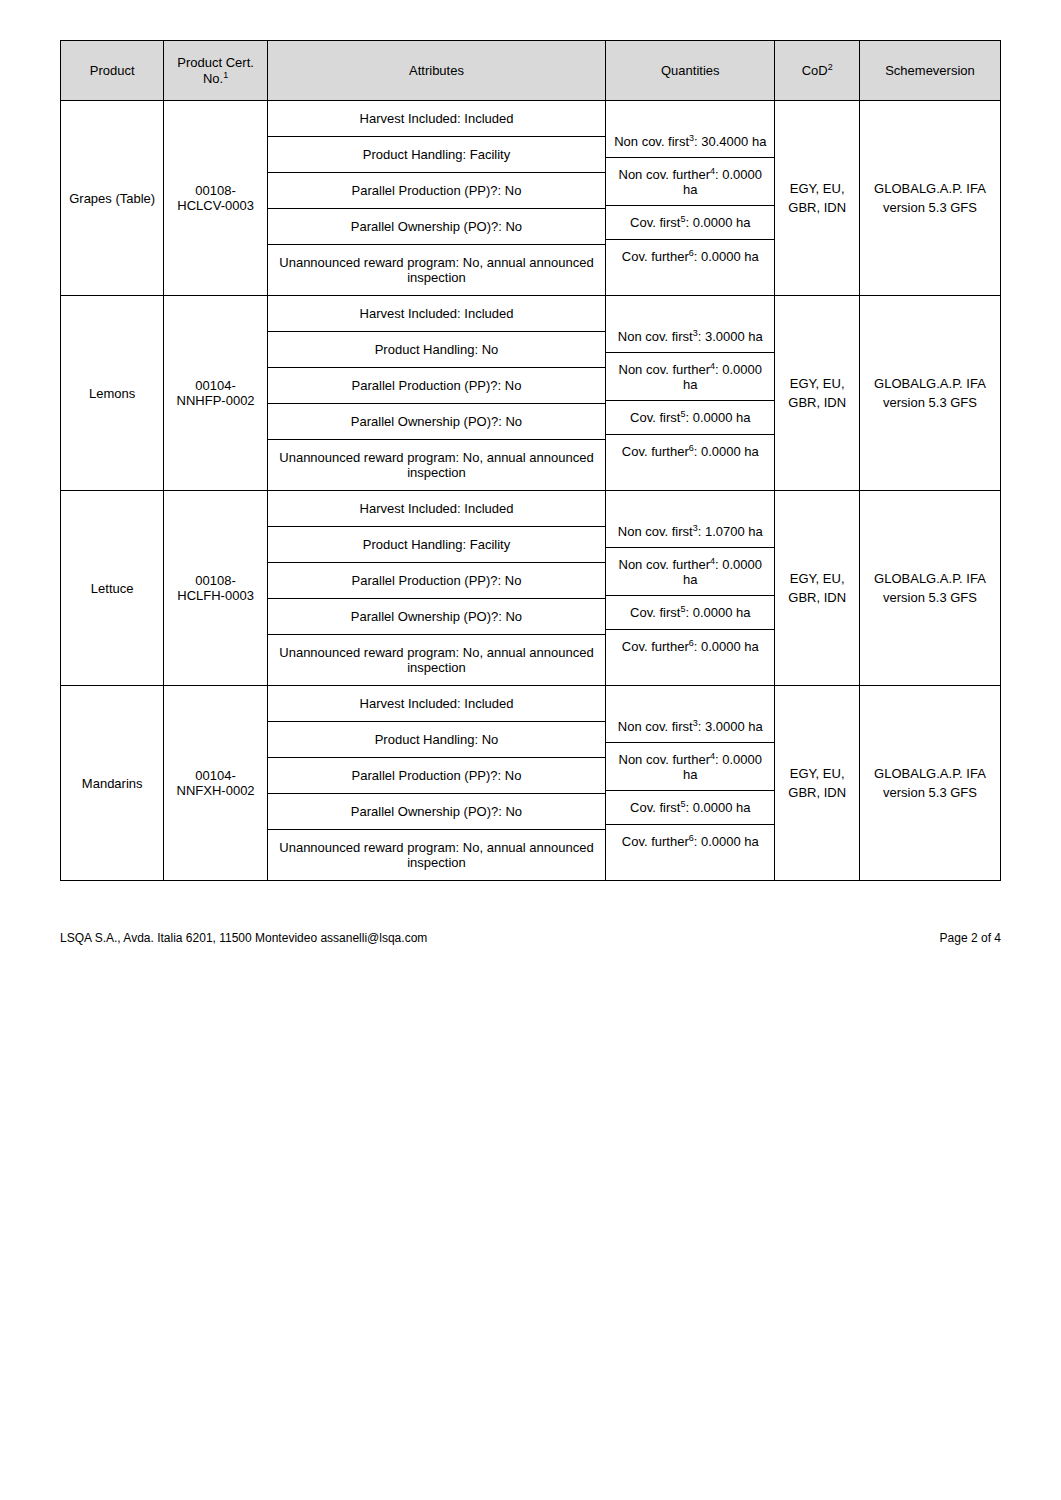| Product | Product Cert. No. 1 | Attributes | Quantities | CoD 2 | Schemeversion |
| --- | --- | --- | --- | --- | --- |
| Grapes (Table) | 00108-HCLCV-0003 | / Harvest Included: Included / / Product Handling: Facility / / Parallel Production (PP)?: No / / Parallel Ownership (PO)?: No / / Unannounced reward program: No, annual announced inspection / | / Non cov. first 3 : 30.4000 ha / / Non cov. further 4 : 0.0000 ha / / Cov. first 5 : 0.0000 ha / / Cov. further 6 : 0.0000 ha / | EGY, EU, GBR, IDN | GLOBALG.A.P. IFA version 5.3 GFS |
| Lemons | 00104-NNHFP-0002 | / Harvest Included: Included / / Product Handling: No / / Parallel Production (PP)?: No / / Parallel Ownership (PO)?: No / / Unannounced reward program: No, annual announced inspection / | / Non cov. first 3 : 3.0000 ha / / Non cov. further 4 : 0.0000 ha / / Cov. first 5 : 0.0000 ha / / Cov. further 6 : 0.0000 ha / | EGY, EU, GBR, IDN | GLOBALG.A.P. IFA version 5.3 GFS |
| Lettuce | 00108-HCLFH-0003 | / Harvest Included: Included / / Product Handling: Facility / / Parallel Production (PP)?: No / / Parallel Ownership (PO)?: No / / Unannounced reward program: No, annual announced inspection / | / Non cov. first 3 : 1.0700 ha / / Non cov. further 4 : 0.0000 ha / / Cov. first 5 : 0.0000 ha / / Cov. further 6 : 0.0000 ha / | EGY, EU, GBR, IDN | GLOBALG.A.P. IFA version 5.3 GFS |
| Mandarins | 00104-NNFXH-0002 | / Harvest Included: Included / / Product Handling: No / / Parallel Production (PP)?: No / / Parallel Ownership (PO)?: No / / Unannounced reward program: No, annual announced inspection / | / Non cov. first 3 : 3.0000 ha / / Non cov. further 4 : 0.0000 ha / / Cov. first 5 : 0.0000 ha / / Cov. further 6 : 0.0000 ha / | EGY, EU, GBR, IDN | GLOBALG.A.P. IFA version 5.3 GFS |
LSQA S.A., Avda. Italia 6201, 11500 Montevideo assanelli@lsqa.com Page 2 of 4